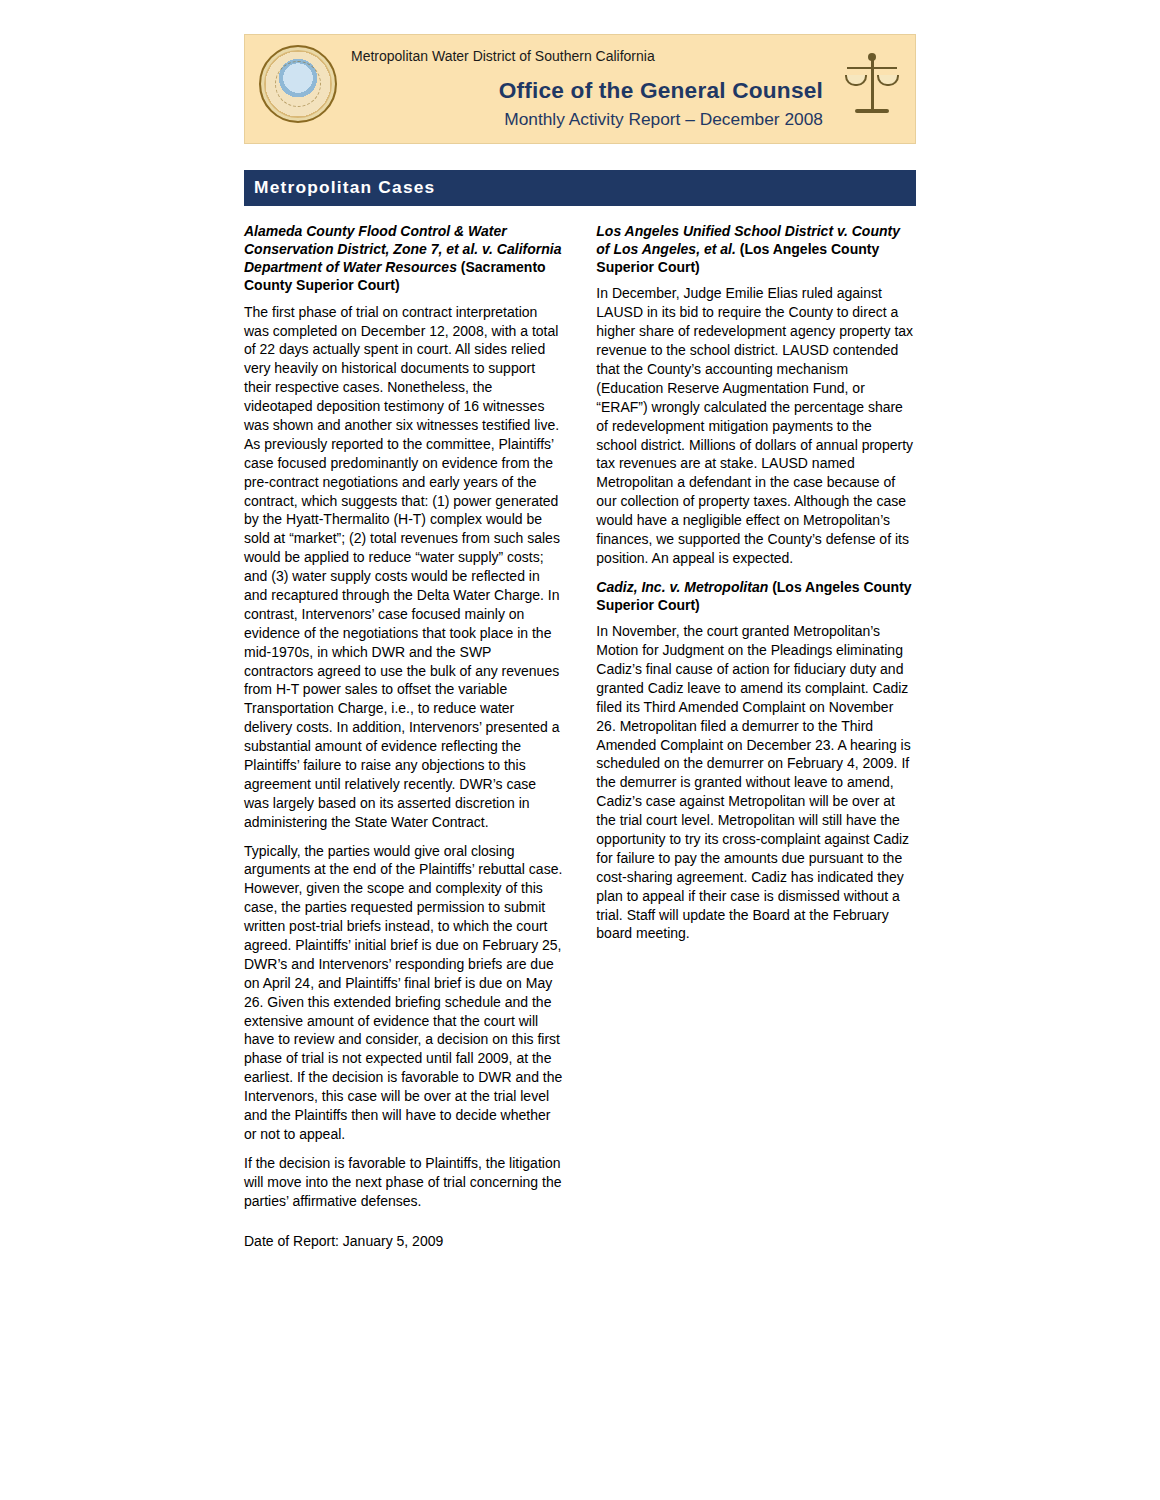Metropolitan Water District of Southern California
Office of the General Counsel
Monthly Activity Report – December 2008
Metropolitan Cases
Alameda County Flood Control & Water Conservation District, Zone 7, et al. v. California Department of Water Resources (Sacramento County Superior Court)
The first phase of trial on contract interpretation was completed on December 12, 2008, with a total of 22 days actually spent in court. All sides relied very heavily on historical documents to support their respective cases. Nonetheless, the videotaped deposition testimony of 16 witnesses was shown and another six witnesses testified live. As previously reported to the committee, Plaintiffs’ case focused predominantly on evidence from the pre-contract negotiations and early years of the contract, which suggests that: (1) power generated by the Hyatt-Thermalito (H-T) complex would be sold at “market”; (2) total revenues from such sales would be applied to reduce “water supply” costs; and (3) water supply costs would be reflected in and recaptured through the Delta Water Charge. In contrast, Intervenors’ case focused mainly on evidence of the negotiations that took place in the mid-1970s, in which DWR and the SWP contractors agreed to use the bulk of any revenues from H-T power sales to offset the variable Transportation Charge, i.e., to reduce water delivery costs. In addition, Intervenors’ presented a substantial amount of evidence reflecting the Plaintiffs’ failure to raise any objections to this agreement until relatively recently. DWR’s case was largely based on its asserted discretion in administering the State Water Contract.
Typically, the parties would give oral closing arguments at the end of the Plaintiffs’ rebuttal case. However, given the scope and complexity of this case, the parties requested permission to submit written post-trial briefs instead, to which the court agreed. Plaintiffs’ initial brief is due on February 25, DWR’s and Intervenors’ responding briefs are due on April 24, and Plaintiffs’ final brief is due on May 26. Given this extended briefing schedule and the extensive amount of evidence that the court will have to review and consider, a decision on this first phase of trial is not expected until fall 2009, at the earliest. If the decision is favorable to DWR and the Intervenors, this case will be over at the trial level and the Plaintiffs then will have to decide whether or not to appeal.
If the decision is favorable to Plaintiffs, the litigation will move into the next phase of trial concerning the parties’ affirmative defenses.
Los Angeles Unified School District v. County of Los Angeles, et al. (Los Angeles County Superior Court)
In December, Judge Emilie Elias ruled against LAUSD in its bid to require the County to direct a higher share of redevelopment agency property tax revenue to the school district. LAUSD contended that the County’s accounting mechanism (Education Reserve Augmentation Fund, or “ERAF”) wrongly calculated the percentage share of redevelopment mitigation payments to the school district. Millions of dollars of annual property tax revenues are at stake. LAUSD named Metropolitan a defendant in the case because of our collection of property taxes. Although the case would have a negligible effect on Metropolitan’s finances, we supported the County’s defense of its position. An appeal is expected.
Cadiz, Inc. v. Metropolitan (Los Angeles County Superior Court)
In November, the court granted Metropolitan’s Motion for Judgment on the Pleadings eliminating Cadiz’s final cause of action for fiduciary duty and granted Cadiz leave to amend its complaint. Cadiz filed its Third Amended Complaint on November 26. Metropolitan filed a demurrer to the Third Amended Complaint on December 23. A hearing is scheduled on the demurrer on February 4, 2009. If the demurrer is granted without leave to amend, Cadiz’s case against Metropolitan will be over at the trial court level. Metropolitan will still have the opportunity to try its cross-complaint against Cadiz for failure to pay the amounts due pursuant to the cost-sharing agreement. Cadiz has indicated they plan to appeal if their case is dismissed without a trial. Staff will update the Board at the February board meeting.
Date of Report: January 5, 2009